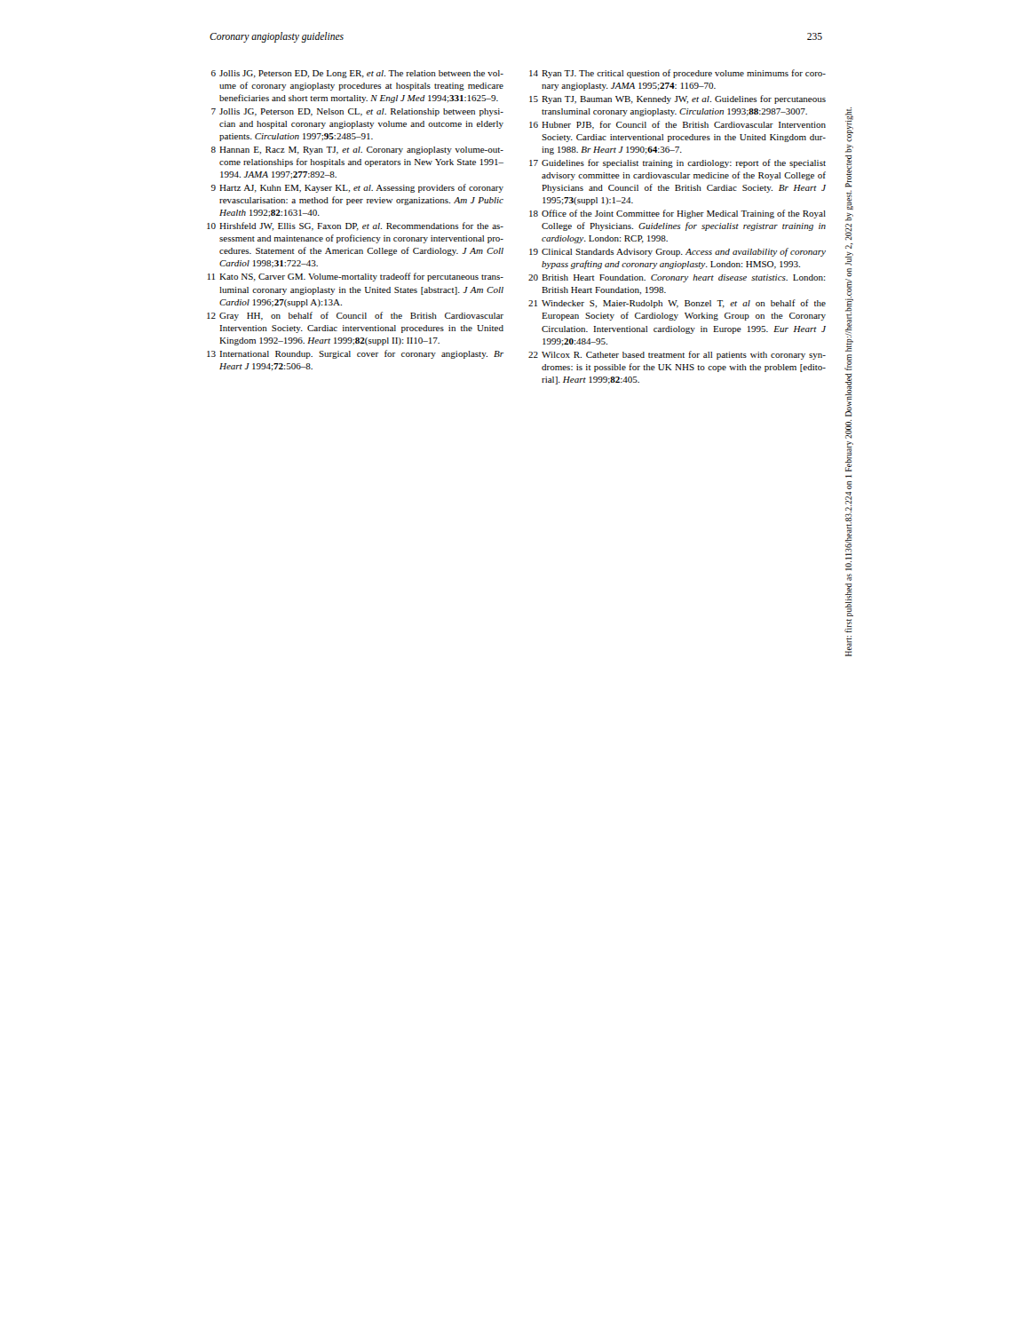Coronary angioplasty guidelines
235
6 Jollis JG, Peterson ED, De Long ER, et al. The relation between the volume of coronary angioplasty procedures at hospitals treating medicare beneficiaries and short term mortality. N Engl J Med 1994;331:1625–9.
7 Jollis JG, Peterson ED, Nelson CL, et al. Relationship between physician and hospital coronary angioplasty volume and outcome in elderly patients. Circulation 1997;95:2485–91.
8 Hannan E, Racz M, Ryan TJ, et al. Coronary angioplasty volume-outcome relationships for hospitals and operators in New York State 1991–1994. JAMA 1997;277:892–8.
9 Hartz AJ, Kuhn EM, Kayser KL, et al. Assessing providers of coronary revascularisation: a method for peer review organizations. Am J Public Health 1992;82:1631–40.
10 Hirshfeld JW, Ellis SG, Faxon DP, et al. Recommendations for the assessment and maintenance of proficiency in coronary interventional procedures. Statement of the American College of Cardiology. J Am Coll Cardiol 1998;31:722–43.
11 Kato NS, Carver GM. Volume-mortality tradeoff for percutaneous transluminal coronary angioplasty in the United States [abstract]. J Am Coll Cardiol 1996;27(suppl A):13A.
12 Gray HH, on behalf of Council of the British Cardiovascular Intervention Society. Cardiac interventional procedures in the United Kingdom 1992–1996. Heart 1999;82(suppl II): II10–17.
13 International Roundup. Surgical cover for coronary angioplasty. Br Heart J 1994;72:506–8.
14 Ryan TJ. The critical question of procedure volume minimums for coronary angioplasty. JAMA 1995;274: 1169–70.
15 Ryan TJ, Bauman WB, Kennedy JW, et al. Guidelines for percutaneous transluminal coronary angioplasty. Circulation 1993;88:2987–3007.
16 Hubner PJB, for Council of the British Cardiovascular Intervention Society. Cardiac interventional procedures in the United Kingdom during 1988. Br Heart J 1990;64:36–7.
17 Guidelines for specialist training in cardiology: report of the specialist advisory committee in cardiovascular medicine of the Royal College of Physicians and Council of the British Cardiac Society. Br Heart J 1995;73(suppl 1):1–24.
18 Office of the Joint Committee for Higher Medical Training of the Royal College of Physicians. Guidelines for specialist registrar training in cardiology. London: RCP, 1998.
19 Clinical Standards Advisory Group. Access and availability of coronary bypass grafting and coronary angioplasty. London: HMSO, 1993.
20 British Heart Foundation. Coronary heart disease statistics. London: British Heart Foundation, 1998.
21 Windecker S, Maier-Rudolph W, Bonzel T, et al on behalf of the European Society of Cardiology Working Group on the Coronary Circulation. Interventional cardiology in Europe 1995. Eur Heart J 1999;20:484–95.
22 Wilcox R. Catheter based treatment for all patients with coronary syndromes: is it possible for the UK NHS to cope with the problem [editorial]. Heart 1999;82:405.
Heart: first published as 10.1136/heart.83.2.224 on 1 February 2000. Downloaded from http://heart.bmj.com/ on July 2, 2022 by guest. Protected by copyright.